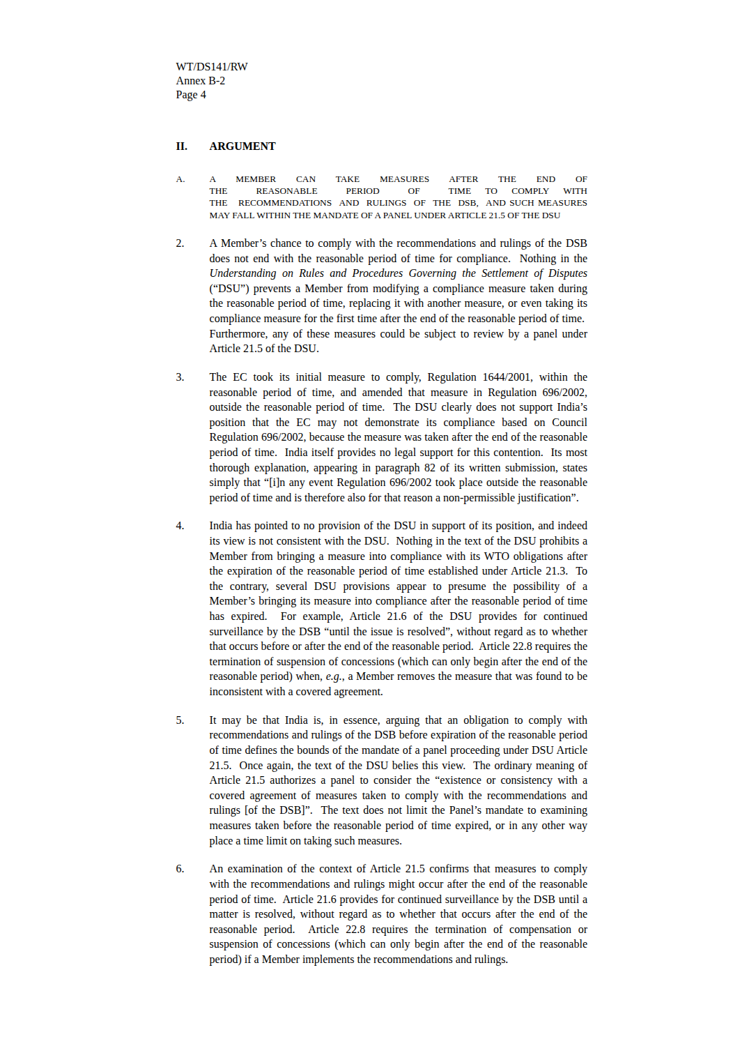WT/DS141/RW
Annex B-2
Page 4
II. ARGUMENT
A.
A Member can take measures after the end of the reasonable period of time to comply with the recommendations and rulings of the DSB, and such measures may fall within the mandate of a panel under Article 21.5 of the DSU
2. A Member’s chance to comply with the recommendations and rulings of the DSB does not end with the reasonable period of time for compliance. Nothing in the Understanding on Rules and Procedures Governing the Settlement of Disputes (“DSU”) prevents a Member from modifying a compliance measure taken during the reasonable period of time, replacing it with another measure, or even taking its compliance measure for the first time after the end of the reasonable period of time. Furthermore, any of these measures could be subject to review by a panel under Article 21.5 of the DSU.
3. The EC took its initial measure to comply, Regulation 1644/2001, within the reasonable period of time, and amended that measure in Regulation 696/2002, outside the reasonable period of time. The DSU clearly does not support India’s position that the EC may not demonstrate its compliance based on Council Regulation 696/2002, because the measure was taken after the end of the reasonable period of time. India itself provides no legal support for this contention. Its most thorough explanation, appearing in paragraph 82 of its written submission, states simply that “[i]n any event Regulation 696/2002 took place outside the reasonable period of time and is therefore also for that reason a non-permissible justification”.
4. India has pointed to no provision of the DSU in support of its position, and indeed its view is not consistent with the DSU. Nothing in the text of the DSU prohibits a Member from bringing a measure into compliance with its WTO obligations after the expiration of the reasonable period of time established under Article 21.3. To the contrary, several DSU provisions appear to presume the possibility of a Member’s bringing its measure into compliance after the reasonable period of time has expired. For example, Article 21.6 of the DSU provides for continued surveillance by the DSB “until the issue is resolved”, without regard as to whether that occurs before or after the end of the reasonable period. Article 22.8 requires the termination of suspension of concessions (which can only begin after the end of the reasonable period) when, e.g., a Member removes the measure that was found to be inconsistent with a covered agreement.
5. It may be that India is, in essence, arguing that an obligation to comply with recommendations and rulings of the DSB before expiration of the reasonable period of time defines the bounds of the mandate of a panel proceeding under DSU Article 21.5. Once again, the text of the DSU belies this view. The ordinary meaning of Article 21.5 authorizes a panel to consider the “existence or consistency with a covered agreement of measures taken to comply with the recommendations and rulings [of the DSB]”. The text does not limit the Panel’s mandate to examining measures taken before the reasonable period of time expired, or in any other way place a time limit on taking such measures.
6. An examination of the context of Article 21.5 confirms that measures to comply with the recommendations and rulings might occur after the end of the reasonable period of time. Article 21.6 provides for continued surveillance by the DSB until a matter is resolved, without regard as to whether that occurs after the end of the reasonable period. Article 22.8 requires the termination of compensation or suspension of concessions (which can only begin after the end of the reasonable period) if a Member implements the recommendations and rulings.